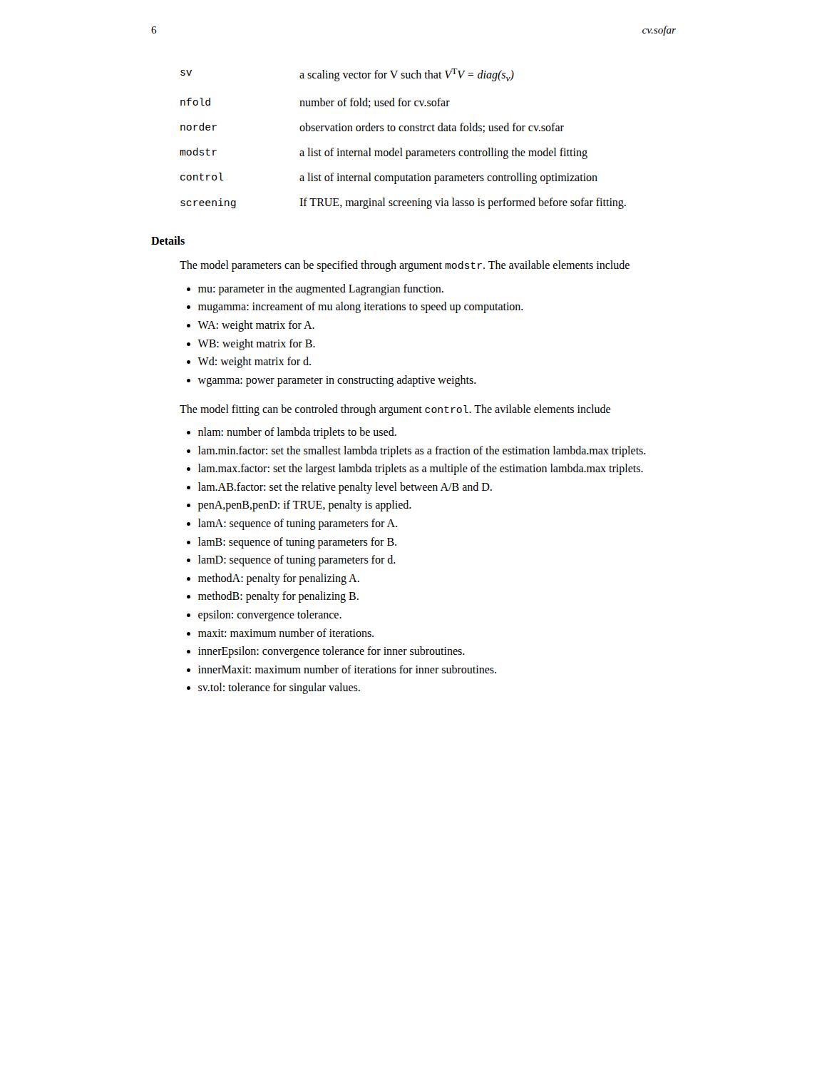6 cv.sofar
sv
a scaling vector for V such that VTV = diag(sv)
nfold
number of fold; used for cv.sofar
norder
observation orders to constrct data folds; used for cv.sofar
modstr
a list of internal model parameters controlling the model fitting
control
a list of internal computation parameters controlling optimization
screening
If TRUE, marginal screening via lasso is performed before sofar fitting.
Details
The model parameters can be specified through argument modstr. The available elements include
mu: parameter in the augmented Lagrangian function.
mugamma: increament of mu along iterations to speed up computation.
WA: weight matrix for A.
WB: weight matrix for B.
Wd: weight matrix for d.
wgamma: power parameter in constructing adaptive weights.
The model fitting can be controled through argument control. The avilable elements include
nlam: number of lambda triplets to be used.
lam.min.factor: set the smallest lambda triplets as a fraction of the estimation lambda.max triplets.
lam.max.factor: set the largest lambda triplets as a multiple of the estimation lambda.max triplets.
lam.AB.factor: set the relative penalty level between A/B and D.
penA,penB,penD: if TRUE, penalty is applied.
lamA: sequence of tuning parameters for A.
lamB: sequence of tuning parameters for B.
lamD: sequence of tuning parameters for d.
methodA: penalty for penalizing A.
methodB: penalty for penalizing B.
epsilon: convergence tolerance.
maxit: maximum number of iterations.
innerEpsilon: convergence tolerance for inner subroutines.
innerMaxit: maximum number of iterations for inner subroutines.
sv.tol: tolerance for singular values.